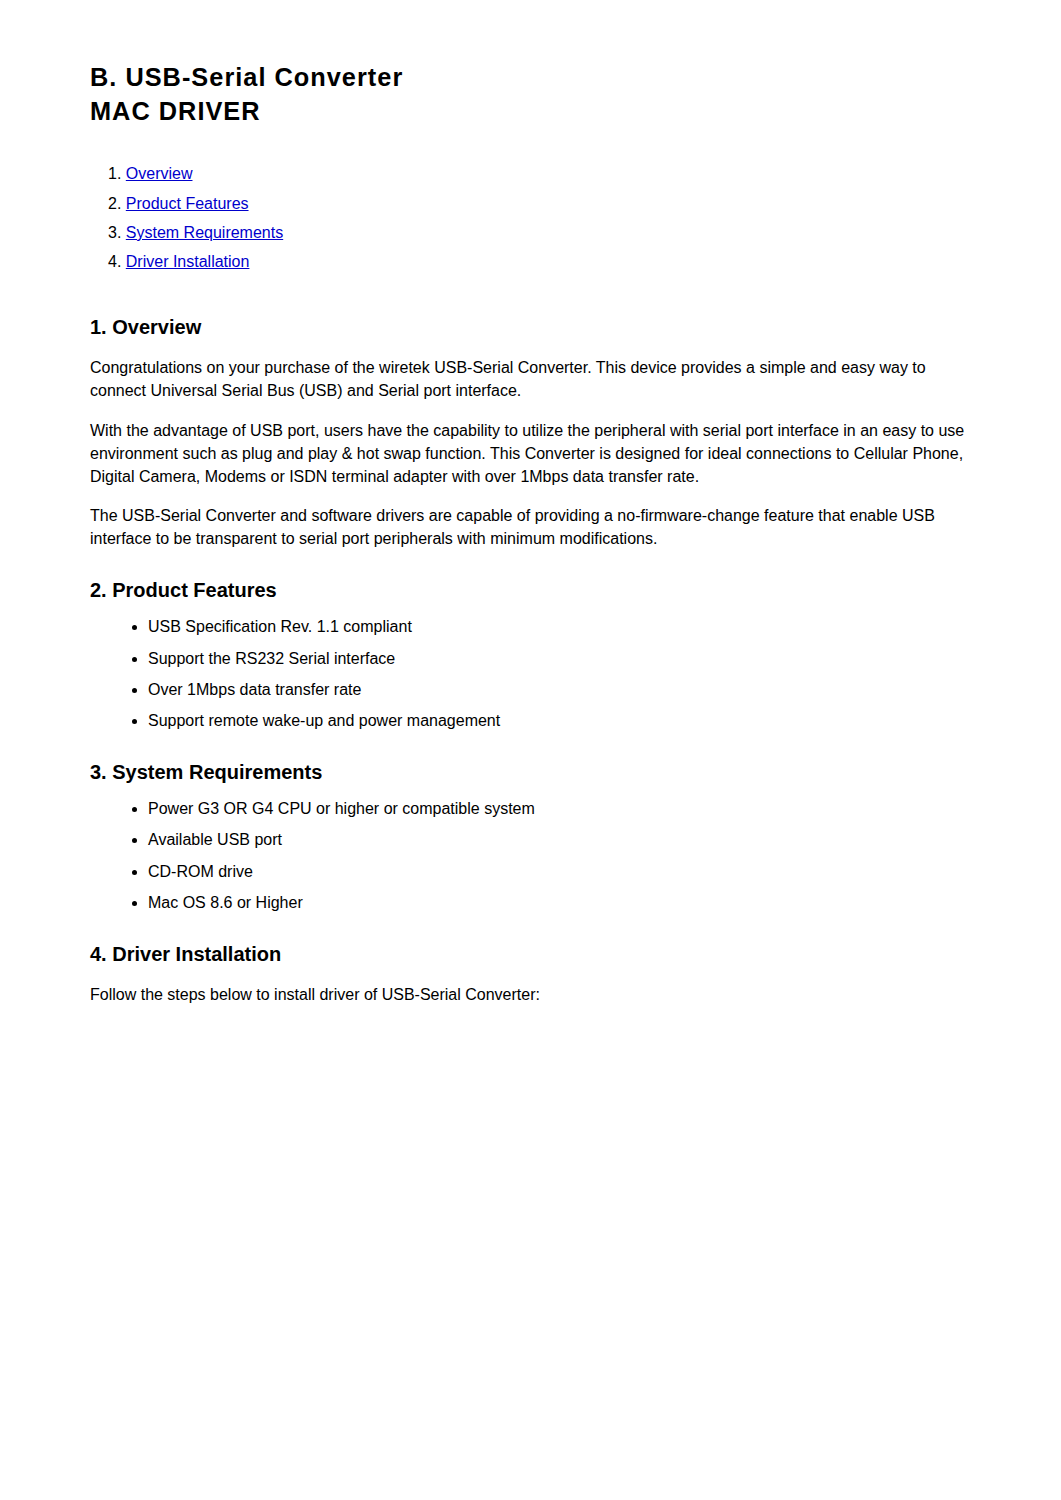B. USB-Serial ConverterMAC DRIVER
1. Overview
2. Product Features
3. System Requirements
4. Driver Installation
1. Overview
Congratulations on your purchase of the wiretek USB-Serial Converter. This device provides a simple and easy way to connect Universal Serial Bus (USB) and Serial port interface.
With the advantage of USB port, users have the capability to utilize the peripheral with serial port interface in an easy to use environment such as plug and play & hot swap function. This Converter is designed for ideal connections to Cellular Phone, Digital Camera, Modems or ISDN terminal adapter with over 1Mbps data transfer rate.
The USB-Serial Converter and software drivers are capable of providing a no-firmware-change feature that enable USB interface to be transparent to serial port peripherals with minimum modifications.
2. Product Features
USB Specification Rev. 1.1 compliant
Support the RS232 Serial interface
Over 1Mbps data transfer rate
Support remote wake-up and power management
3. System Requirements
Power G3 OR G4 CPU or higher or compatible system
Available USB port
CD-ROM drive
Mac OS 8.6 or Higher
4. Driver Installation
Follow the steps below to install driver of USB-Serial Converter: